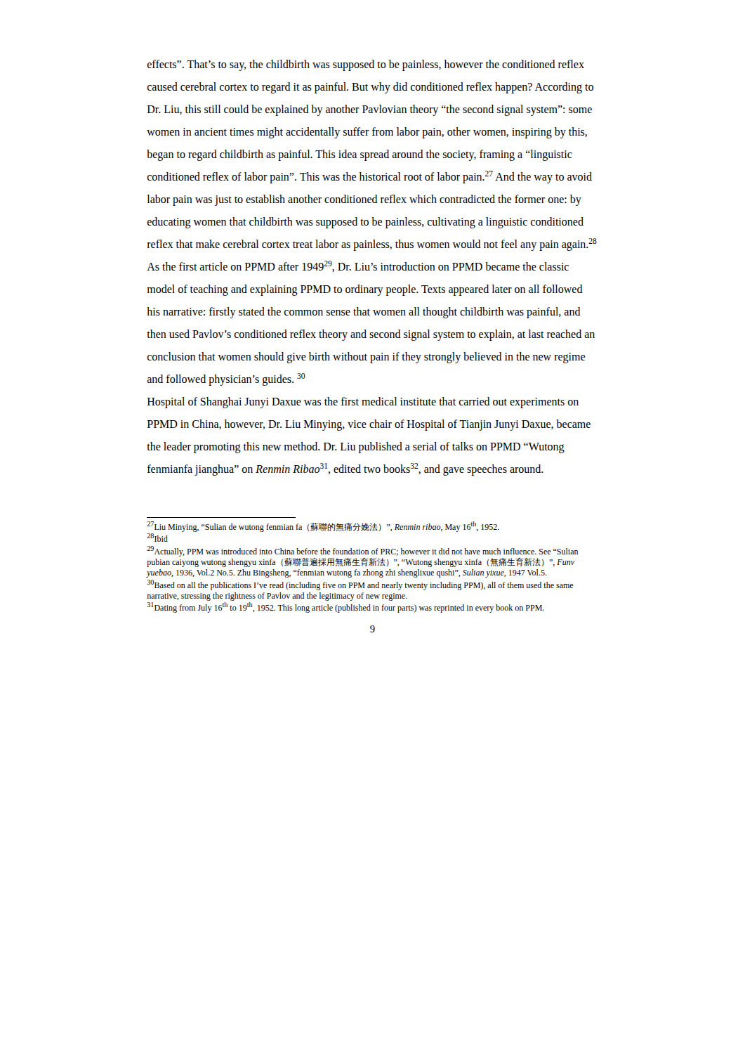effects”. That’s to say, the childbirth was supposed to be painless, however the conditioned reflex caused cerebral cortex to regard it as painful. But why did conditioned reflex happen? According to Dr. Liu, this still could be explained by another Pavlovian theory “the second signal system”: some women in ancient times might accidentally suffer from labor pain, other women, inspiring by this, began to regard childbirth as painful. This idea spread around the society, framing a “linguistic conditioned reflex of labor pain”. This was the historical root of labor pain.27 And the way to avoid labor pain was just to establish another conditioned reflex which contradicted the former one: by educating women that childbirth was supposed to be painless, cultivating a linguistic conditioned reflex that make cerebral cortex treat labor as painless, thus women would not feel any pain again.28
As the first article on PPMD after 194929, Dr. Liu’s introduction on PPMD became the classic model of teaching and explaining PPMD to ordinary people. Texts appeared later on all followed his narrative: firstly stated the common sense that women all thought childbirth was painful, and then used Pavlov’s conditioned reflex theory and second signal system to explain, at last reached an conclusion that women should give birth without pain if they strongly believed in the new regime and followed physician’s guides. 30
Hospital of Shanghai Junyi Daxue was the first medical institute that carried out experiments on PPMD in China, however, Dr. Liu Minying, vice chair of Hospital of Tianjin Junyi Daxue, became the leader promoting this new method. Dr. Liu published a serial of talks on PPMD “Wutong fenmianfa jianghua” on Renmin Ribao31, edited two books32, and gave speeches around.
27Liu Minying, “Sulian de wutong fenmian fa（蘇聯的無痛分娩法）”, Renmin ribao, May 16th, 1952.
28Ibid
29Actually, PPM was introduced into China before the foundation of PRC; however it did not have much influence. See “Sulian pubian caiyong wutong shengyu xinfa（蘇聯普遍採用無痛生育新法）”, “Wutong shengyu xinfa（無痛生育新法）”, Funv yuebao, 1936, Vol.2 No.5. Zhu Bingsheng, “fenmian wutong fa zhong zhi shenglixue qushi”, Sulian yixue, 1947 Vol.5.
30Based on all the publications I’ve read (including five on PPM and nearly twenty including PPM), all of them used the same narrative, stressing the rightness of Pavlov and the legitimacy of new regime.
31Dating from July 16th to 19th, 1952. This long article (published in four parts) was reprinted in every book on PPM.
9